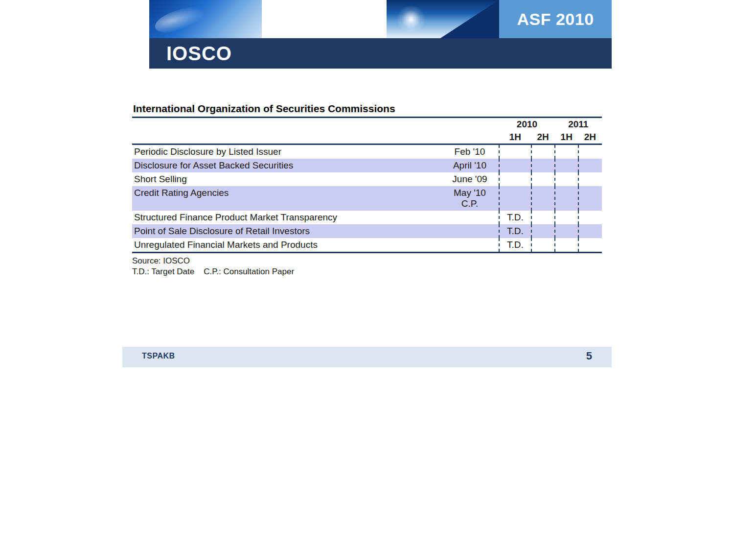ASF 2010
IOSCO
International Organization of Securities Commissions
| | | 2010 | 2011 |
| --- | --- | --- | --- |
| | | 1H | 2H | 1H | 2H |
| Periodic Disclosure by Listed Issuer | Feb '10 | | | | |
| Disclosure for Asset Backed Securities | April '10 | | | | |
| Short Selling | June '09 | | | | |
| Credit Rating Agencies | May '10 C.P. | | | | |
| Structured Finance Product Market Transparency | | T.D. | | | |
| Point of Sale Disclosure of Retail Investors | | T.D. | | | |
| Unregulated Financial Markets and Products | | T.D. | | | |
Source: IOSCO
T.D.: Target Date C.P.: Consultation Paper
TSPAKB
5